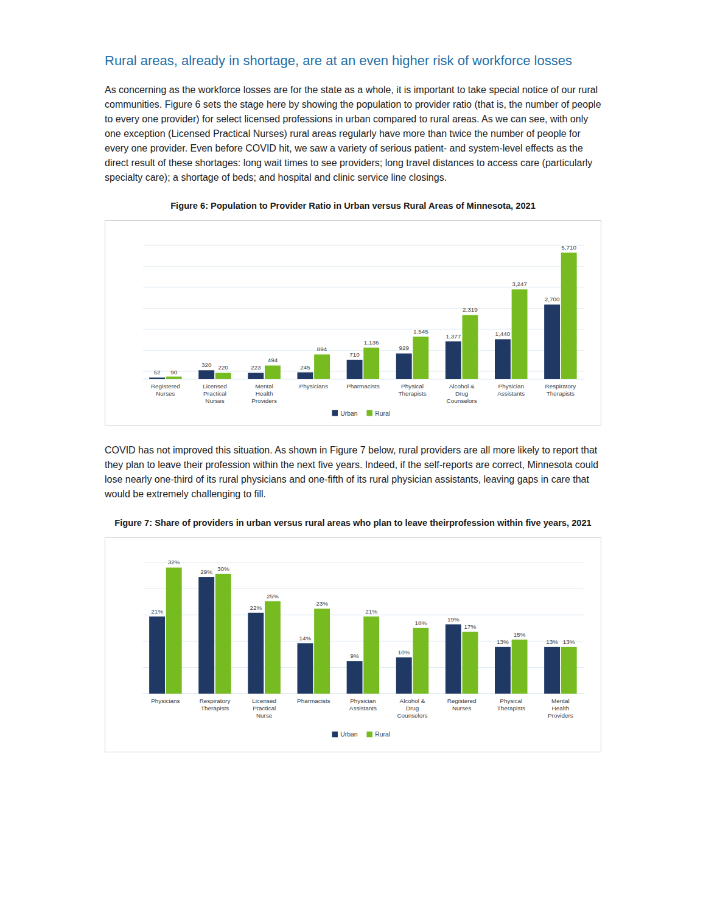Rural areas, already in shortage, are at an even higher risk of workforce losses
As concerning as the workforce losses are for the state as a whole, it is important to take special notice of our rural communities. Figure 6 sets the stage here by showing the population to provider ratio (that is, the number of people to every one provider) for select licensed professions in urban compared to rural areas. As we can see, with only one exception (Licensed Practical Nurses) rural areas regularly have more than twice the number of people for every one provider. Even before COVID hit, we saw a variety of serious patient- and system-level effects as the direct result of these shortages: long wait times to see providers; long travel distances to access care (particularly specialty care); a shortage of beds; and hospital and clinic service line closings.
Figure 6: Population to Provider Ratio in Urban versus Rural Areas of Minnesota, 2021
52 90 320 220 223 494 245 894 710 1,136 929 1,545 1,377 2,319 1,440 3,247 2,700 5,710 Registered Nurses Licensed Practical Nurses Mental Health Providers Physicians Pharmacists Physical Therapists Alcohol & Drug Counselors Physician Assistants Respiratory Therapists Urban Rural
COVID has not improved this situation. As shown in Figure 7 below, rural providers are all more likely to report that they plan to leave their profession within the next five years. Indeed, if the self-reports are correct, Minnesota could lose nearly one-third of its rural physicians and one-fifth of its rural physician assistants, leaving gaps in care that would be extremely challenging to fill.
Figure 7: Share of providers in urban versus rural areas who plan to leave theirprofession within five years, 2021
21% 32% 29% 30% 22% 25% 14% 23% 9% 21% 10% 18% 19% 17% 13% 15% 13% 13% Physicians Respiratory Therapists Licensed Practical Nurse Pharmacists Physician Assistants Alcohol & Drug Counselors Registered Nurses Physical Therapists Mental Health Providers Urban Rural